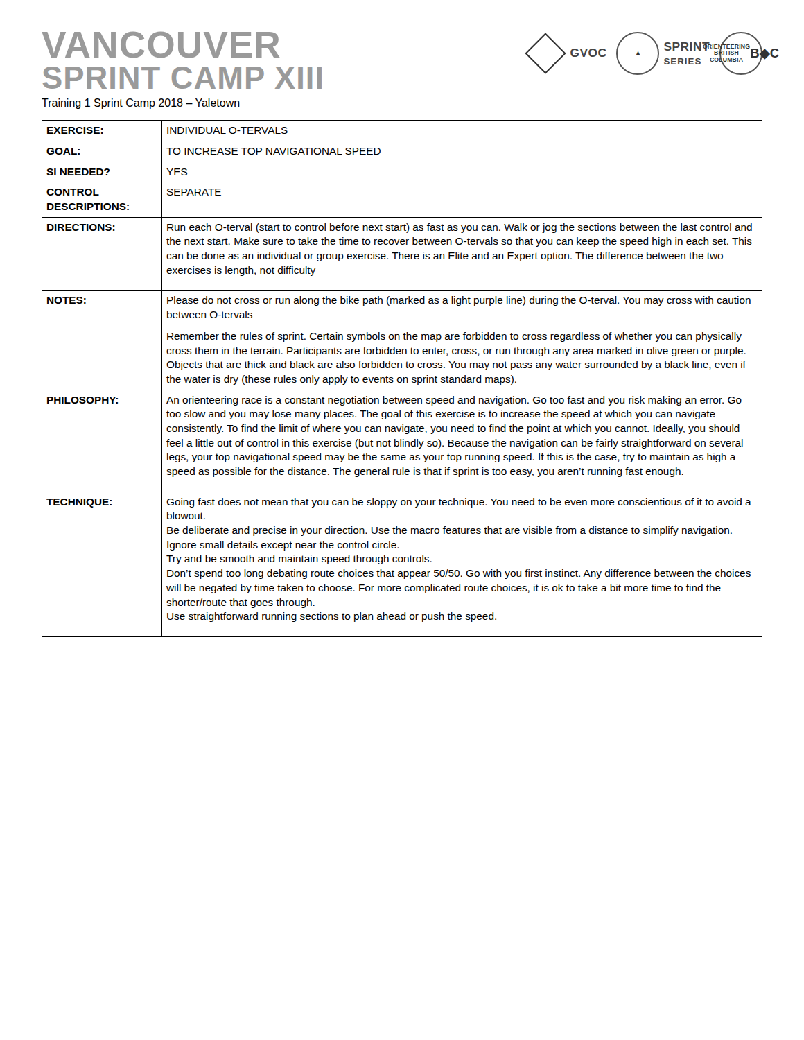Vancouver Sprint Camp XIII
GVOC
▲
SPRINTSERIES
ORIENTEERING BRITISH COLUMBIAB◆C
Training 1 Sprint Camp 2018 – Yaletown
| EXERCISE: | INDIVIDUAL O-TERVALS |
| GOAL: | TO INCREASE TOP NAVIGATIONAL SPEED |
| SI NEEDED? | YES |
| CONTROL DESCRIPTIONS: | SEPARATE |
| DIRECTIONS: | Run each O-terval (start to control before next start) as fast as you can. Walk or jog the sections between the last control and the next start. Make sure to take the time to recover between O-tervals so that you can keep the speed high in each set. This can be done as an individual or group exercise. There is an Elite and an Expert option. The difference between the two exercises is length, not difficulty |
| NOTES: | Please do not cross or run along the bike path (marked as a light purple line) during the O-terval. You may cross with caution between O-tervals Remember the rules of sprint. Certain symbols on the map are forbidden to cross regardless of whether you can physically cross them in the terrain. Participants are forbidden to enter, cross, or run through any area marked in olive green or purple. Objects that are thick and black are also forbidden to cross. You may not pass any water surrounded by a black line, even if the water is dry (these rules only apply to events on sprint standard maps). |
| PHILOSOPHY: | An orienteering race is a constant negotiation between speed and navigation. Go too fast and you risk making an error. Go too slow and you may lose many places. The goal of this exercise is to increase the speed at which you can navigate consistently. To find the limit of where you can navigate, you need to find the point at which you cannot. Ideally, you should feel a little out of control in this exercise (but not blindly so). Because the navigation can be fairly straightforward on several legs, your top navigational speed may be the same as your top running speed. If this is the case, try to maintain as high a speed as possible for the distance. The general rule is that if sprint is too easy, you aren’t running fast enough. |
| TECHNIQUE: | Going fast does not mean that you can be sloppy on your technique. You need to be even more conscientious of it to avoid a blowout. Be deliberate and precise in your direction. Use the macro features that are visible from a distance to simplify navigation. Ignore small details except near the control circle. Try and be smooth and maintain speed through controls. Don’t spend too long debating route choices that appear 50/50. Go with you first instinct. Any difference between the choices will be negated by time taken to choose. For more complicated route choices, it is ok to take a bit more time to find the shorter/route that goes through. Use straightforward running sections to plan ahead or push the speed. |